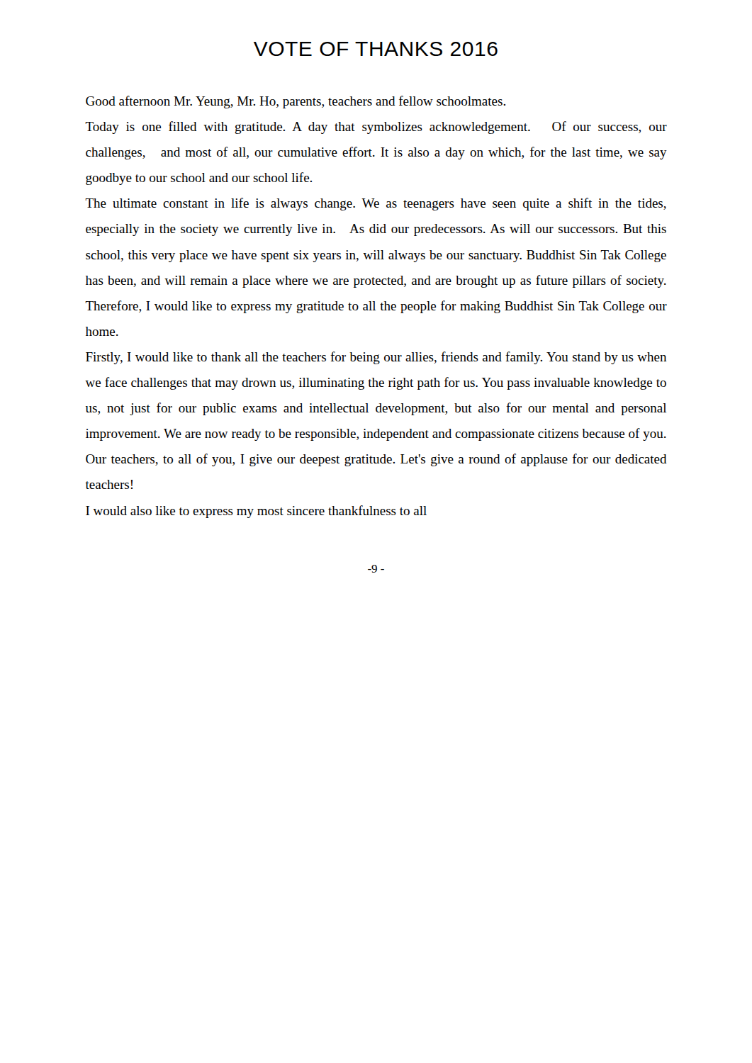VOTE OF THANKS 2016
Good afternoon Mr. Yeung, Mr. Ho, parents, teachers and fellow schoolmates.
Today is one filled with gratitude. A day that symbolizes acknowledgement. Of our success, our challenges, and most of all, our cumulative effort. It is also a day on which, for the last time, we say goodbye to our school and our school life.
The ultimate constant in life is always change. We as teenagers have seen quite a shift in the tides, especially in the society we currently live in. As did our predecessors. As will our successors. But this school, this very place we have spent six years in, will always be our sanctuary. Buddhist Sin Tak College has been, and will remain a place where we are protected, and are brought up as future pillars of society. Therefore, I would like to express my gratitude to all the people for making Buddhist Sin Tak College our home.
Firstly, I would like to thank all the teachers for being our allies, friends and family. You stand by us when we face challenges that may drown us, illuminating the right path for us. You pass invaluable knowledge to us, not just for our public exams and intellectual development, but also for our mental and personal improvement. We are now ready to be responsible, independent and compassionate citizens because of you. Our teachers, to all of you, I give our deepest gratitude. Let's give a round of applause for our dedicated teachers!
I would also like to express my most sincere thankfulness to all
-9 -